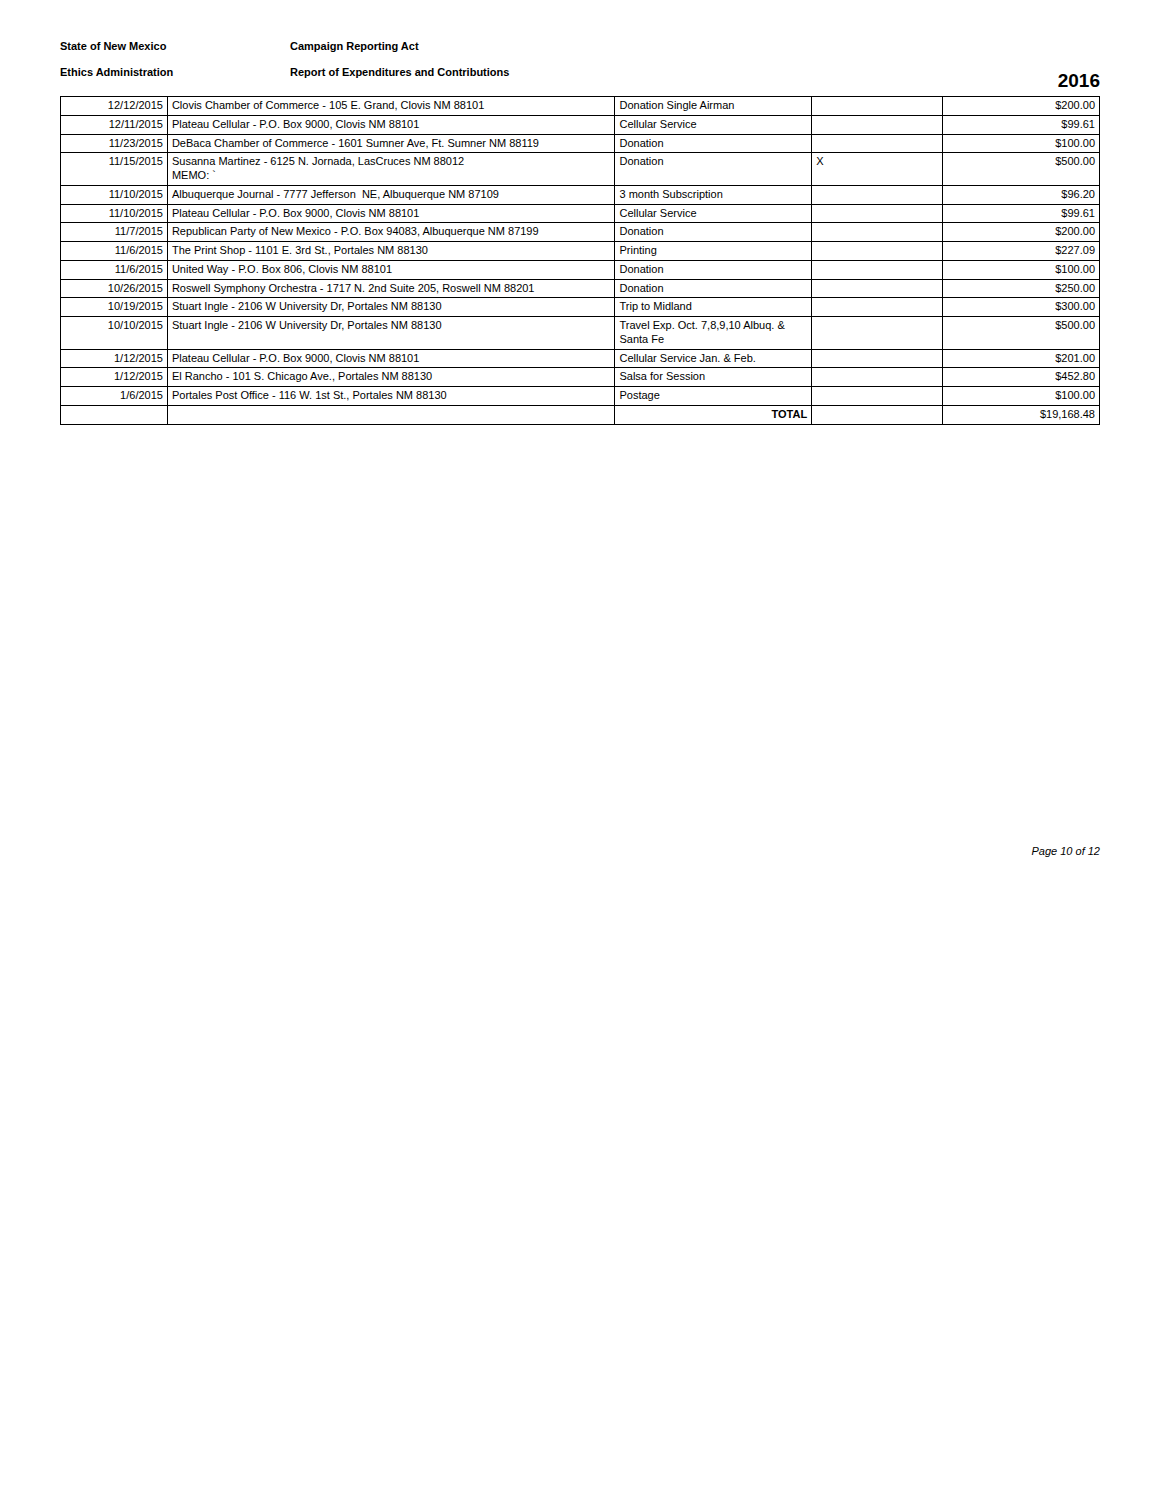State of New Mexico
Campaign Reporting Act
Ethics Administration
Report of Expenditures and Contributions
2016
| 12/12/2015 | Clovis Chamber of Commerce - 105 E. Grand, Clovis NM 88101 | Donation Single Airman | | $200.00 |
| 12/11/2015 | Plateau Cellular - P.O. Box 9000, Clovis NM 88101 | Cellular Service | | $99.61 |
| 11/23/2015 | DeBaca Chamber of Commerce - 1601 Sumner Ave, Ft. Sumner NM 88119 | Donation | | $100.00 |
| 11/15/2015 | Susanna Martinez - 6125 N. Jornada, LasCruces NM 88012 MEMO: ` | Donation | X | $500.00 |
| 11/10/2015 | Albuquerque Journal - 7777 Jefferson NE, Albuquerque NM 87109 | 3 month Subscription | | $96.20 |
| 11/10/2015 | Plateau Cellular - P.O. Box 9000, Clovis NM 88101 | Cellular Service | | $99.61 |
| 11/7/2015 | Republican Party of New Mexico - P.O. Box 94083, Albuquerque NM 87199 | Donation | | $200.00 |
| 11/6/2015 | The Print Shop - 1101 E. 3rd St., Portales NM 88130 | Printing | | $227.09 |
| 11/6/2015 | United Way - P.O. Box 806, Clovis NM 88101 | Donation | | $100.00 |
| 10/26/2015 | Roswell Symphony Orchestra - 1717 N. 2nd Suite 205, Roswell NM 88201 | Donation | | $250.00 |
| 10/19/2015 | Stuart Ingle - 2106 W University Dr, Portales NM 88130 | Trip to Midland | | $300.00 |
| 10/10/2015 | Stuart Ingle - 2106 W University Dr, Portales NM 88130 | Travel Exp. Oct. 7,8,9,10 Albuq. & Santa Fe | | $500.00 |
| 1/12/2015 | Plateau Cellular - P.O. Box 9000, Clovis NM 88101 | Cellular Service Jan. & Feb. | | $201.00 |
| 1/12/2015 | El Rancho - 101 S. Chicago Ave., Portales NM 88130 | Salsa for Session | | $452.80 |
| 1/6/2015 | Portales Post Office - 116 W. 1st St., Portales NM 88130 | Postage | | $100.00 |
| | | TOTAL | | $19,168.48 |
Page 10 of 12